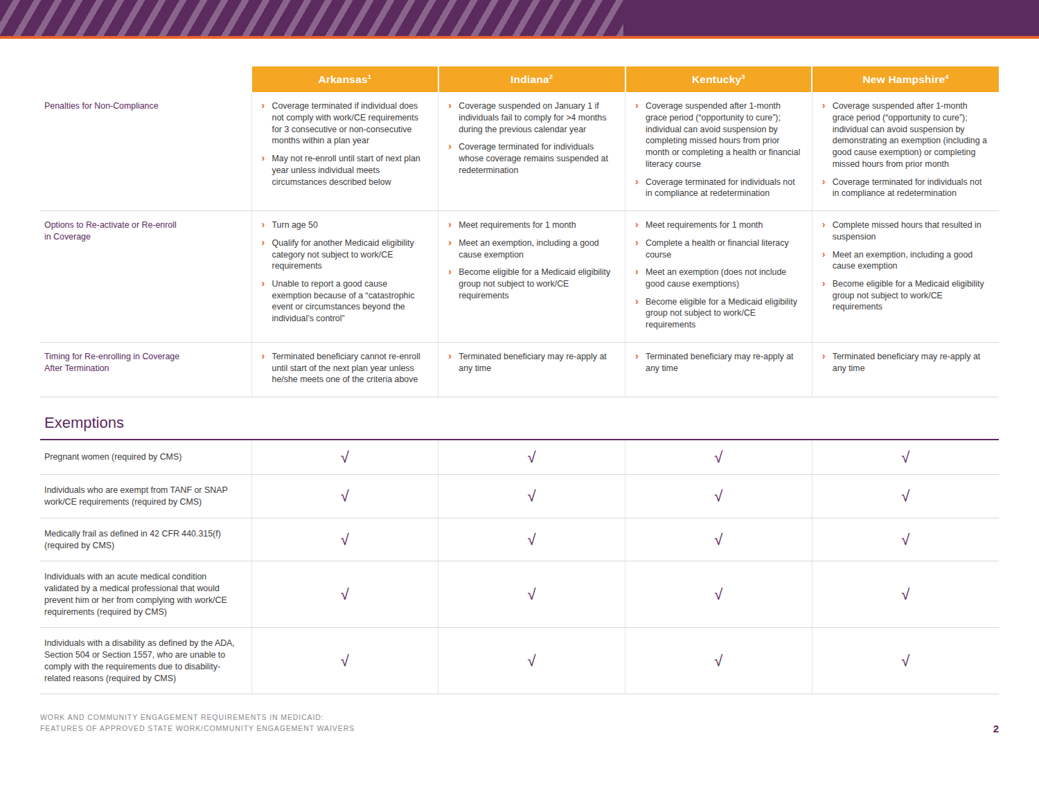| | Arkansas 1 | Indiana 2 | Kentucky 3 | New Hampshire 4 |
| --- | --- | --- | --- | --- |
| Penalties for Non-Compliance | Coverage terminated if individual does not comply with work/CE requirements for 3 consecutive or non-consecutive months within a plan year May not re-enroll until start of next plan year unless individual meets circumstances described below | Coverage suspended on January 1 if individuals fail to comply for >4 months during the previous calendar year Coverage terminated for individuals whose coverage remains suspended at redetermination | Coverage suspended after 1-month grace period (“opportunity to cure”); individual can avoid suspension by completing missed hours from prior month or completing a health or financial literacy course Coverage terminated for individuals not in compliance at redetermination | Coverage suspended after 1-month grace period (“opportunity to cure”); individual can avoid suspension by demonstrating an exemption (including a good cause exemption) or completing missed hours from prior month Coverage terminated for individuals not in compliance at redetermination |
| Options to Re-activate or Re-enroll in Coverage | Turn age 50 Qualify for another Medicaid eligibility category not subject to work/CE requirements Unable to report a good cause exemption because of a “catastrophic event or circumstances beyond the individual’s control” | Meet requirements for 1 month Meet an exemption, including a good cause exemption Become eligible for a Medicaid eligibility group not subject to work/CE requirements | Meet requirements for 1 month Complete a health or financial literacy course Meet an exemption (does not include good cause exemptions) Become eligible for a Medicaid eligibility group not subject to work/CE requirements | Complete missed hours that resulted in suspension Meet an exemption, including a good cause exemption Become eligible for a Medicaid eligibility group not subject to work/CE requirements |
| Timing for Re-enrolling in Coverage After Termination | Terminated beneficiary cannot re-enroll until start of the next plan year unless he/she meets one of the criteria above | Terminated beneficiary may re-apply at any time | Terminated beneficiary may re-apply at any time | Terminated beneficiary may re-apply at any time |
| Exemptions |
| Pregnant women (required by CMS) | √ | √ | √ | √ |
| Individuals who are exempt from TANF or SNAP work/CE requirements (required by CMS) | √ | √ | √ | √ |
| Medically frail as defined in 42 CFR 440.315(f) (required by CMS) | √ | √ | √ | √ |
| Individuals with an acute medical condition validated by a medical professional that would prevent him or her from complying with work/CE requirements (required by CMS) | √ | √ | √ | √ |
| Individuals with a disability as defined by the ADA, Section 504 or Section 1557, who are unable to comply with the requirements due to disability-related reasons (required by CMS) | √ | √ | √ | √ |
Work and Community Engagement Requirements in Medicaid:
Features of Approved State Work/Community Engagement Waivers
2